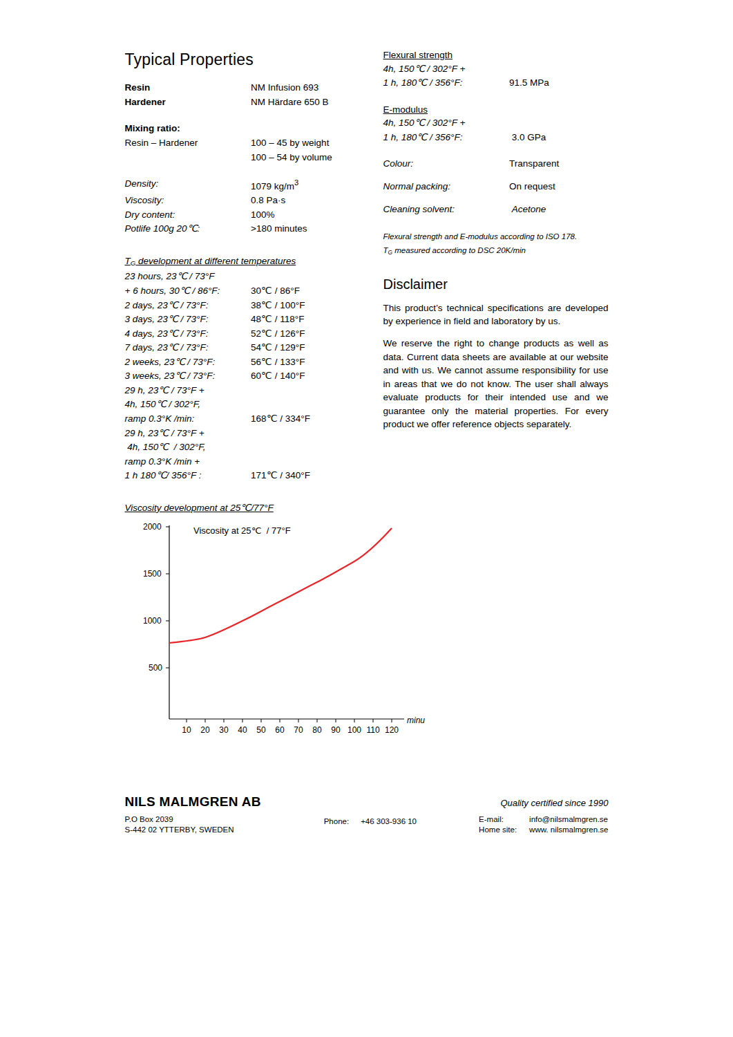Typical Properties
| Resin | NM Infusion 693 |
| Hardener | NM Härdare 650 B |
| Mixing ratio: | |
| Resin – Hardener | 100 – 45 by weight |
| | 100 – 54 by volume |
| Density: | 1079 kg/m 3 |
| Viscosity: | 0.8 Pa·s |
| Dry content: | 100% |
| Potlife 100g 20℃: | >180 minutes |
TG development at different temperatures
| 23 hours, 23℃ / 73°F | |
| + 6 hours, 30℃ / 86°F: | 30℃ / 86°F |
| 2 days, 23℃ / 73°F: | 38℃ / 100°F |
| 3 days, 23℃ / 73°F: | 48℃ / 118°F |
| 4 days, 23℃ / 73°F: | 52℃ / 126°F |
| 7 days, 23℃ / 73°F: | 54℃ / 129°F |
| 2 weeks, 23℃ / 73°F: | 56℃ / 133°F |
| 3 weeks, 23℃ / 73°F: | 60℃ / 140°F |
| 29 h, 23℃ / 73°F + | |
| 4h, 150℃ / 302°F, | |
| ramp 0.3°K /min: | 168℃ / 334°F |
| 29 h, 23℃ / 73°F + | |
| 4h, 150℃ / 302°F, | |
| ramp 0.3°K /min + | |
| 1 h 180℃/ 356°F : | 171℃ / 340°F |
Viscosity development at 25℃/77°F
2000 1500 1000 500 10 20 30 40 50 60 70 80 90 100 110 120 Viscosity at 25℃ / 77°F minutes
Flexural strength
| 4h, 150℃ / 302°F + | |
| 1 h, 180℃ / 356°F: | 91.5 MPa |
E-modulus
| 4h, 150℃ / 302°F + | |
| 1 h, 180℃ / 356°F: | 3.0 GPa |
| Colour: | Transparent |
| Normal packing: | On request |
| Cleaning solvent: | Acetone |
Flexural strength and E-modulus according to ISO 178.
TG measured according to DSC 20K/min
Disclaimer
This product’s technical specifications are developed by experience in field and laboratory by us.
We reserve the right to change products as well as data. Current data sheets are available at our website and with us. We cannot assume responsibility for use in areas that we do not know. The user shall always evaluate products for their intended use and we guarantee only the material properties. For every product we offer reference objects separately.
NILS MALMGREN AB
Quality certified since 1990
P.O Box 2039
S-442 02 YTTERBY, SWEDEN
| Phone: | +46 303-936 10 |
| E-mail: | info@nilsmalmgren.se |
| Home site: | www. nilsmalmgren.se |